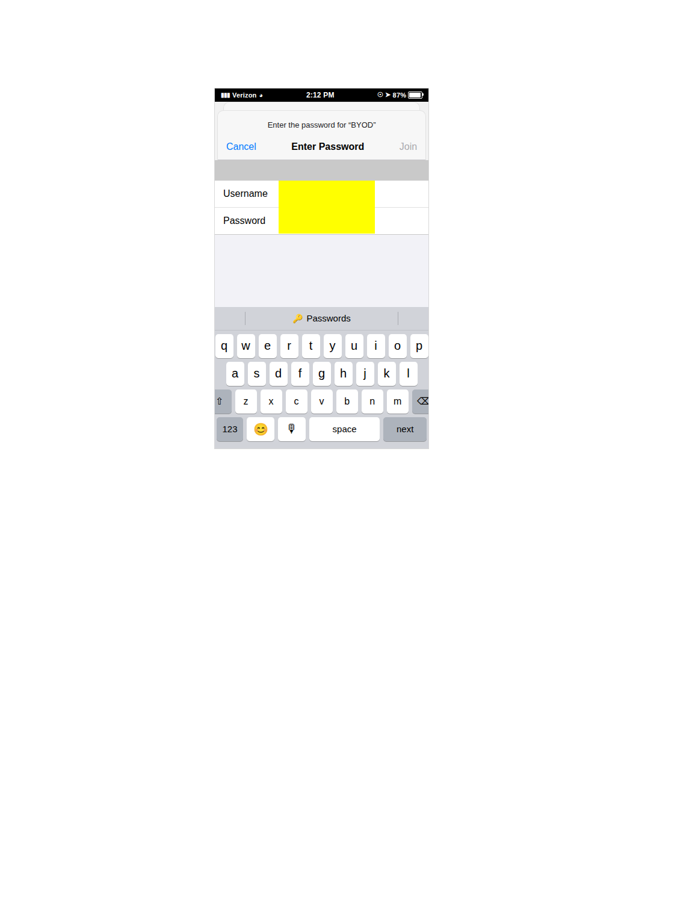▮▮▮ Verizon ◕
2:12 PM
☉ ➤ 87%
Enter the password for “BYOD”
Cancel Enter Password Join
Username
Password
Username and Password values are redacted with a yellow highlight.
🔑Passwords
q w e r t y u i o p
a s d f g h j k l
⇧ z x c v b n m ⌫
123 😊 🎙 space next